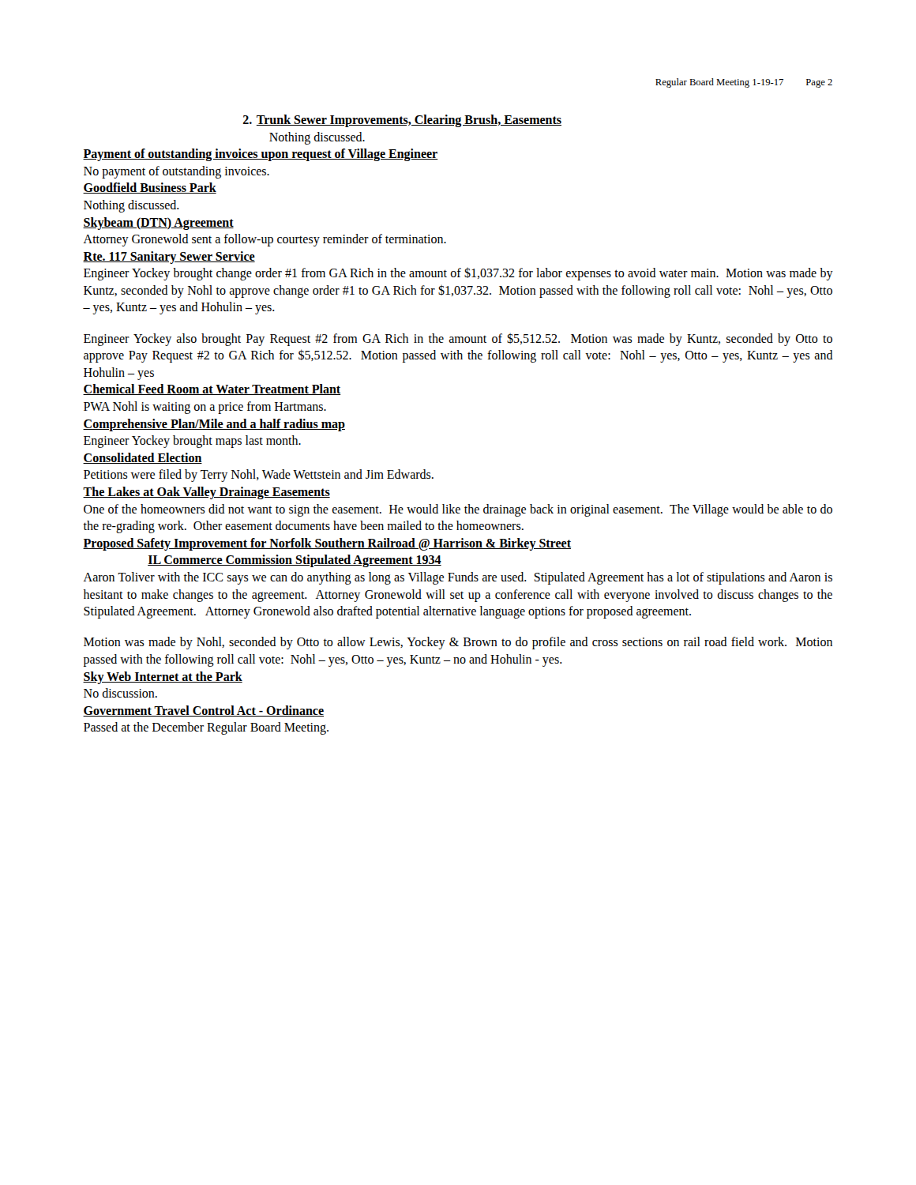Regular Board Meeting 1-19-17Page 2
2. Trunk Sewer Improvements, Clearing Brush, Easements
Nothing discussed.
Payment of outstanding invoices upon request of Village Engineer
No payment of outstanding invoices.
Goodfield Business Park
Nothing discussed.
Skybeam (DTN) Agreement
Attorney Gronewold sent a follow-up courtesy reminder of termination.
Rte. 117 Sanitary Sewer Service
Engineer Yockey brought change order #1 from GA Rich in the amount of $1,037.32 for labor expenses to avoid water main. Motion was made by Kuntz, seconded by Nohl to approve change order #1 to GA Rich for $1,037.32. Motion passed with the following roll call vote: Nohl – yes, Otto – yes, Kuntz – yes and Hohulin – yes.
Engineer Yockey also brought Pay Request #2 from GA Rich in the amount of $5,512.52. Motion was made by Kuntz, seconded by Otto to approve Pay Request #2 to GA Rich for $5,512.52. Motion passed with the following roll call vote: Nohl – yes, Otto – yes, Kuntz – yes and Hohulin – yes
Chemical Feed Room at Water Treatment Plant
PWA Nohl is waiting on a price from Hartmans.
Comprehensive Plan/Mile and a half radius map
Engineer Yockey brought maps last month.
Consolidated Election
Petitions were filed by Terry Nohl, Wade Wettstein and Jim Edwards.
The Lakes at Oak Valley Drainage Easements
One of the homeowners did not want to sign the easement. He would like the drainage back in original easement. The Village would be able to do the re-grading work. Other easement documents have been mailed to the homeowners.
Proposed Safety Improvement for Norfolk Southern Railroad @ Harrison & Birkey Street
IL Commerce Commission Stipulated Agreement 1934
Aaron Toliver with the ICC says we can do anything as long as Village Funds are used. Stipulated Agreement has a lot of stipulations and Aaron is hesitant to make changes to the agreement. Attorney Gronewold will set up a conference call with everyone involved to discuss changes to the Stipulated Agreement. Attorney Gronewold also drafted potential alternative language options for proposed agreement.
Motion was made by Nohl, seconded by Otto to allow Lewis, Yockey & Brown to do profile and cross sections on rail road field work. Motion passed with the following roll call vote: Nohl – yes, Otto – yes, Kuntz – no and Hohulin - yes.
Sky Web Internet at the Park
No discussion.
Government Travel Control Act - Ordinance
Passed at the December Regular Board Meeting.